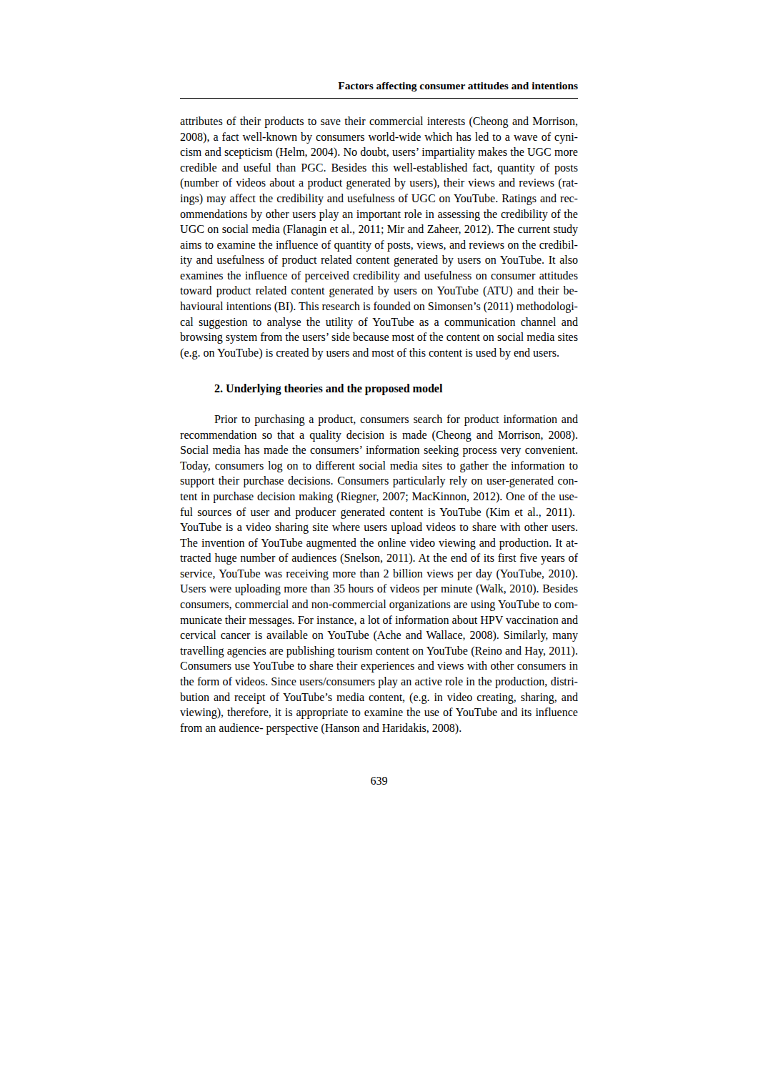Factors affecting consumer attitudes and intentions
attributes of their products to save their commercial interests (Cheong and Morrison, 2008), a fact well-known by consumers world-wide which has led to a wave of cynicism and scepticism (Helm, 2004). No doubt, users’ impartiality makes the UGC more credible and useful than PGC. Besides this well-established fact, quantity of posts (number of videos about a product generated by users), their views and reviews (ratings) may affect the credibility and usefulness of UGC on YouTube. Ratings and recommendations by other users play an important role in assessing the credibility of the UGC on social media (Flanagin et al., 2011; Mir and Zaheer, 2012). The current study aims to examine the influence of quantity of posts, views, and reviews on the credibility and usefulness of product related content generated by users on YouTube. It also examines the influence of perceived credibility and usefulness on consumer attitudes toward product related content generated by users on YouTube (ATU) and their behavioural intentions (BI). This research is founded on Simonsen’s (2011) methodological suggestion to analyse the utility of YouTube as a communication channel and browsing system from the users’ side because most of the content on social media sites (e.g. on YouTube) is created by users and most of this content is used by end users.
2. Underlying theories and the proposed model
Prior to purchasing a product, consumers search for product information and recommendation so that a quality decision is made (Cheong and Morrison, 2008). Social media has made the consumers’ information seeking process very convenient. Today, consumers log on to different social media sites to gather the information to support their purchase decisions. Consumers particularly rely on user-generated content in purchase decision making (Riegner, 2007; MacKinnon, 2012). One of the useful sources of user and producer generated content is YouTube (Kim et al., 2011). YouTube is a video sharing site where users upload videos to share with other users. The invention of YouTube augmented the online video viewing and production. It attracted huge number of audiences (Snelson, 2011). At the end of its first five years of service, YouTube was receiving more than 2 billion views per day (YouTube, 2010). Users were uploading more than 35 hours of videos per minute (Walk, 2010). Besides consumers, commercial and non-commercial organizations are using YouTube to communicate their messages. For instance, a lot of information about HPV vaccination and cervical cancer is available on YouTube (Ache and Wallace, 2008). Similarly, many travelling agencies are publishing tourism content on YouTube (Reino and Hay, 2011). Consumers use YouTube to share their experiences and views with other consumers in the form of videos. Since users/consumers play an active role in the production, distribution and receipt of YouTube’s media content, (e.g. in video creating, sharing, and viewing), therefore, it is appropriate to examine the use of YouTube and its influence from an audience- perspective (Hanson and Haridakis, 2008).
639